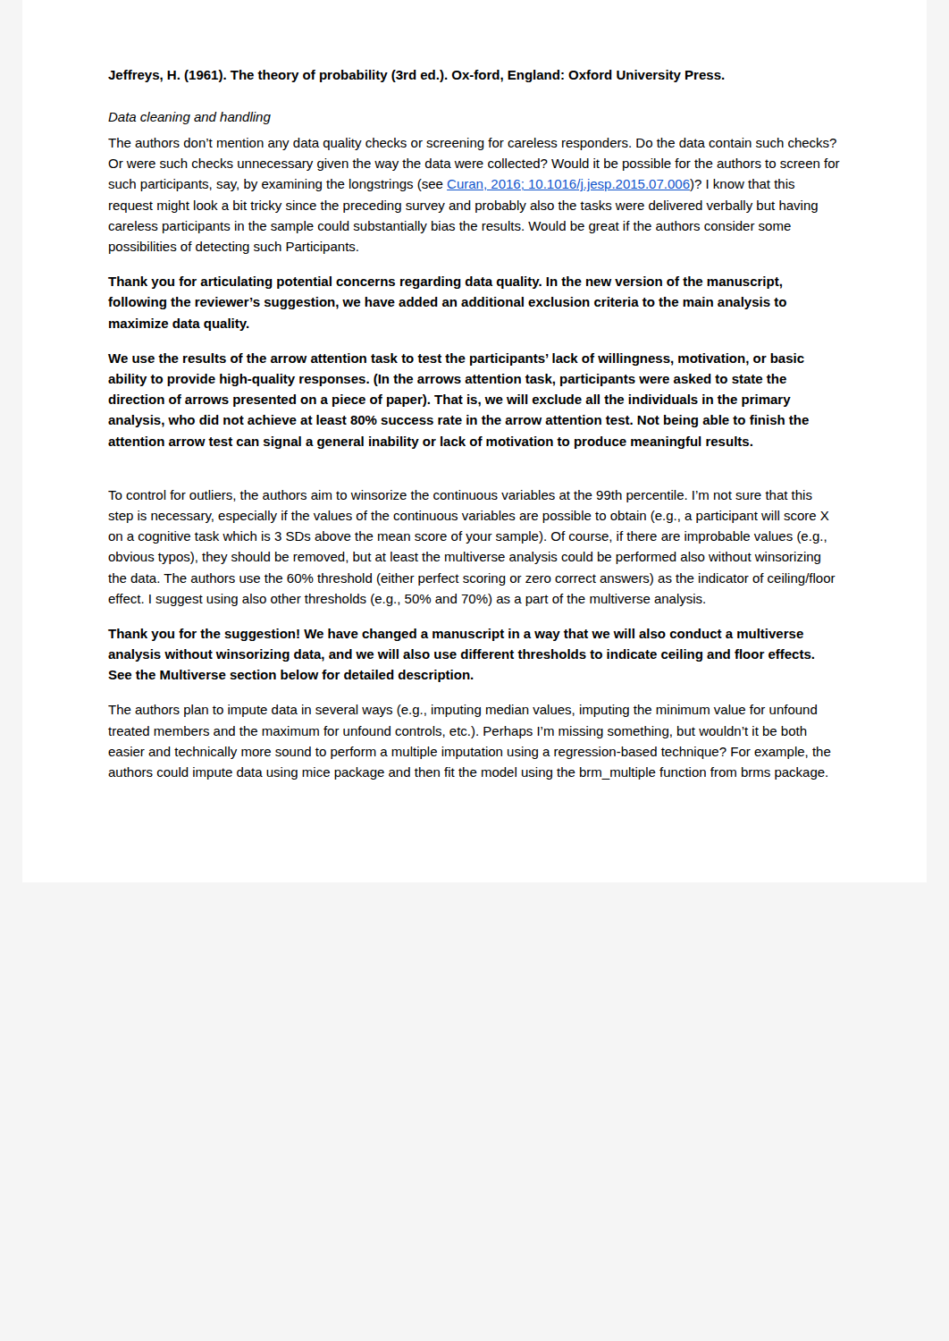Jeffreys, H. (1961). The theory of probability (3rd ed.). Ox-ford, England: Oxford University Press.
Data cleaning and handling
The authors don’t mention any data quality checks or screening for careless responders. Do the data contain such checks? Or were such checks unnecessary given the way the data were collected? Would it be possible for the authors to screen for such participants, say, by examining the longstrings (see Curan, 2016; 10.1016/j.jesp.2015.07.006)? I know that this request might look a bit tricky since the preceding survey and probably also the tasks were delivered verbally but having careless participants in the sample could substantially bias the results. Would be great if the authors consider some possibilities of detecting such Participants.
Thank you for articulating potential concerns regarding data quality. In the new version of the manuscript, following the reviewer’s suggestion, we have added an additional exclusion criteria to the main analysis to maximize data quality.
We use the results of the arrow attention task to test the participants’ lack of willingness, motivation, or basic ability to provide high-quality responses. (In the arrows attention task, participants were asked to state the direction of arrows presented on a piece of paper). That is, we will exclude all the individuals in the primary analysis, who did not achieve at least 80% success rate in the arrow attention test. Not being able to finish the attention arrow test can signal a general inability or lack of motivation to produce meaningful results.
To control for outliers, the authors aim to winsorize the continuous variables at the 99th percentile. I’m not sure that this step is necessary, especially if the values of the continuous variables are possible to obtain (e.g., a participant will score X on a cognitive task which is 3 SDs above the mean score of your sample). Of course, if there are improbable values (e.g., obvious typos), they should be removed, but at least the multiverse analysis could be performed also without winsorizing the data. The authors use the 60% threshold (either perfect scoring or zero correct answers) as the indicator of ceiling/floor effect. I suggest using also other thresholds (e.g., 50% and 70%) as a part of the multiverse analysis.
Thank you for the suggestion! We have changed a manuscript in a way that we will also conduct a multiverse analysis without winsorizing data, and we will also use different thresholds to indicate ceiling and floor effects. See the Multiverse section below for detailed description.
The authors plan to impute data in several ways (e.g., imputing median values, imputing the minimum value for unfound treated members and the maximum for unfound controls, etc.). Perhaps I’m missing something, but wouldn’t it be both easier and technically more sound to perform a multiple imputation using a regression-based technique? For example, the authors could impute data using mice package and then fit the model using the brm_multiple function from brms package.